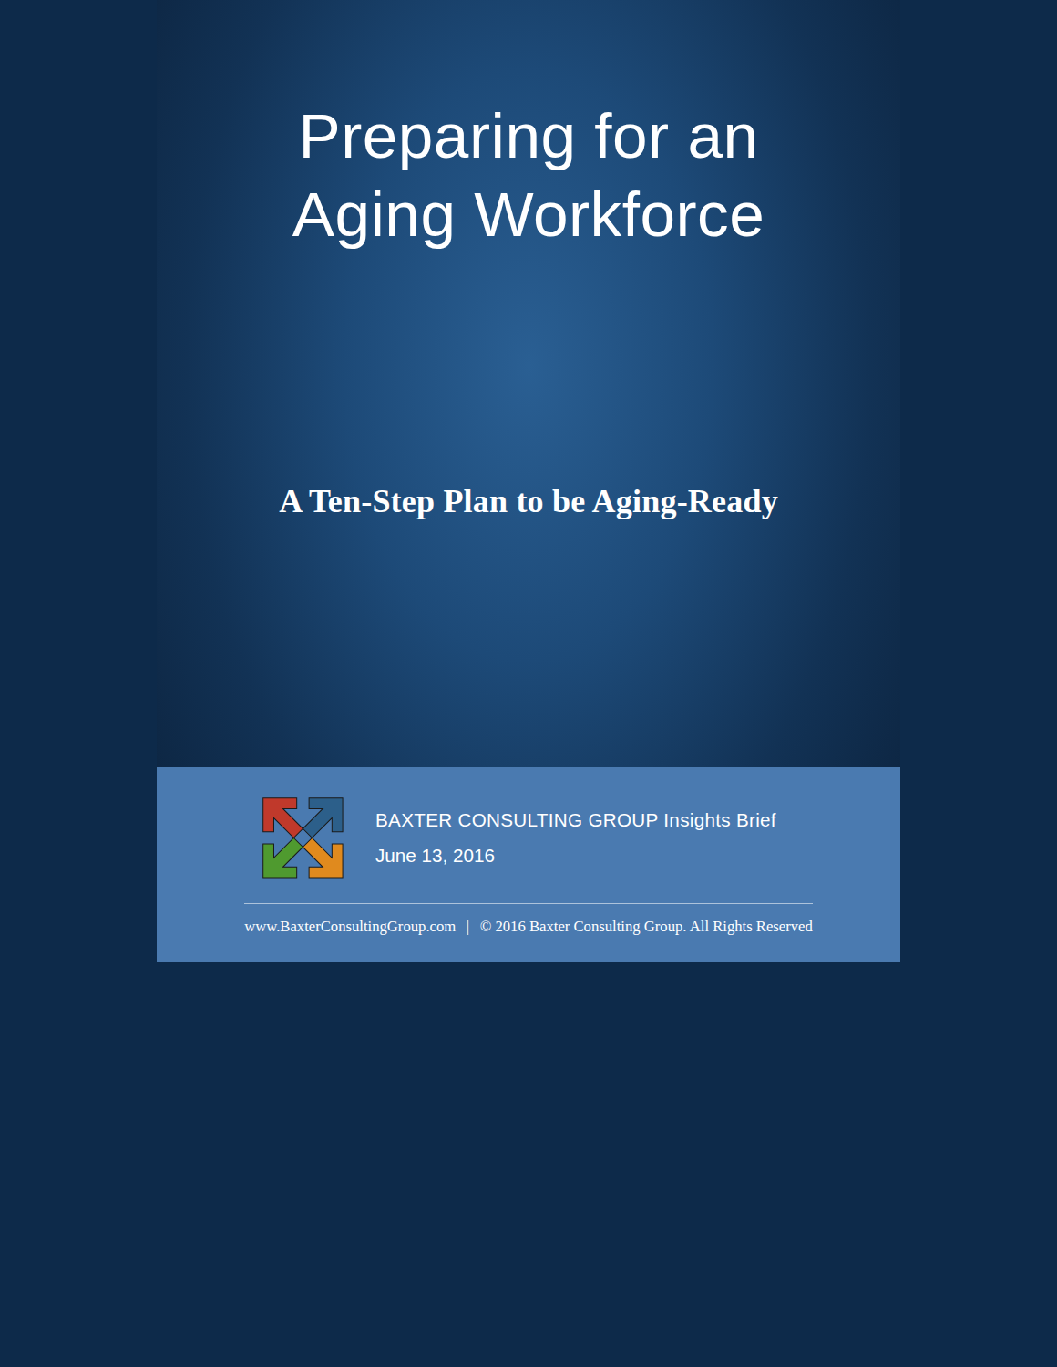Preparing for an
Aging Workforce
A Ten-Step Plan to be Aging-Ready
BAXTER CONSULTING GROUP Insights Brief
June 13, 2016
www.BaxterConsultingGroup.com|© 2016 Baxter Consulting Group. All Rights Reserved